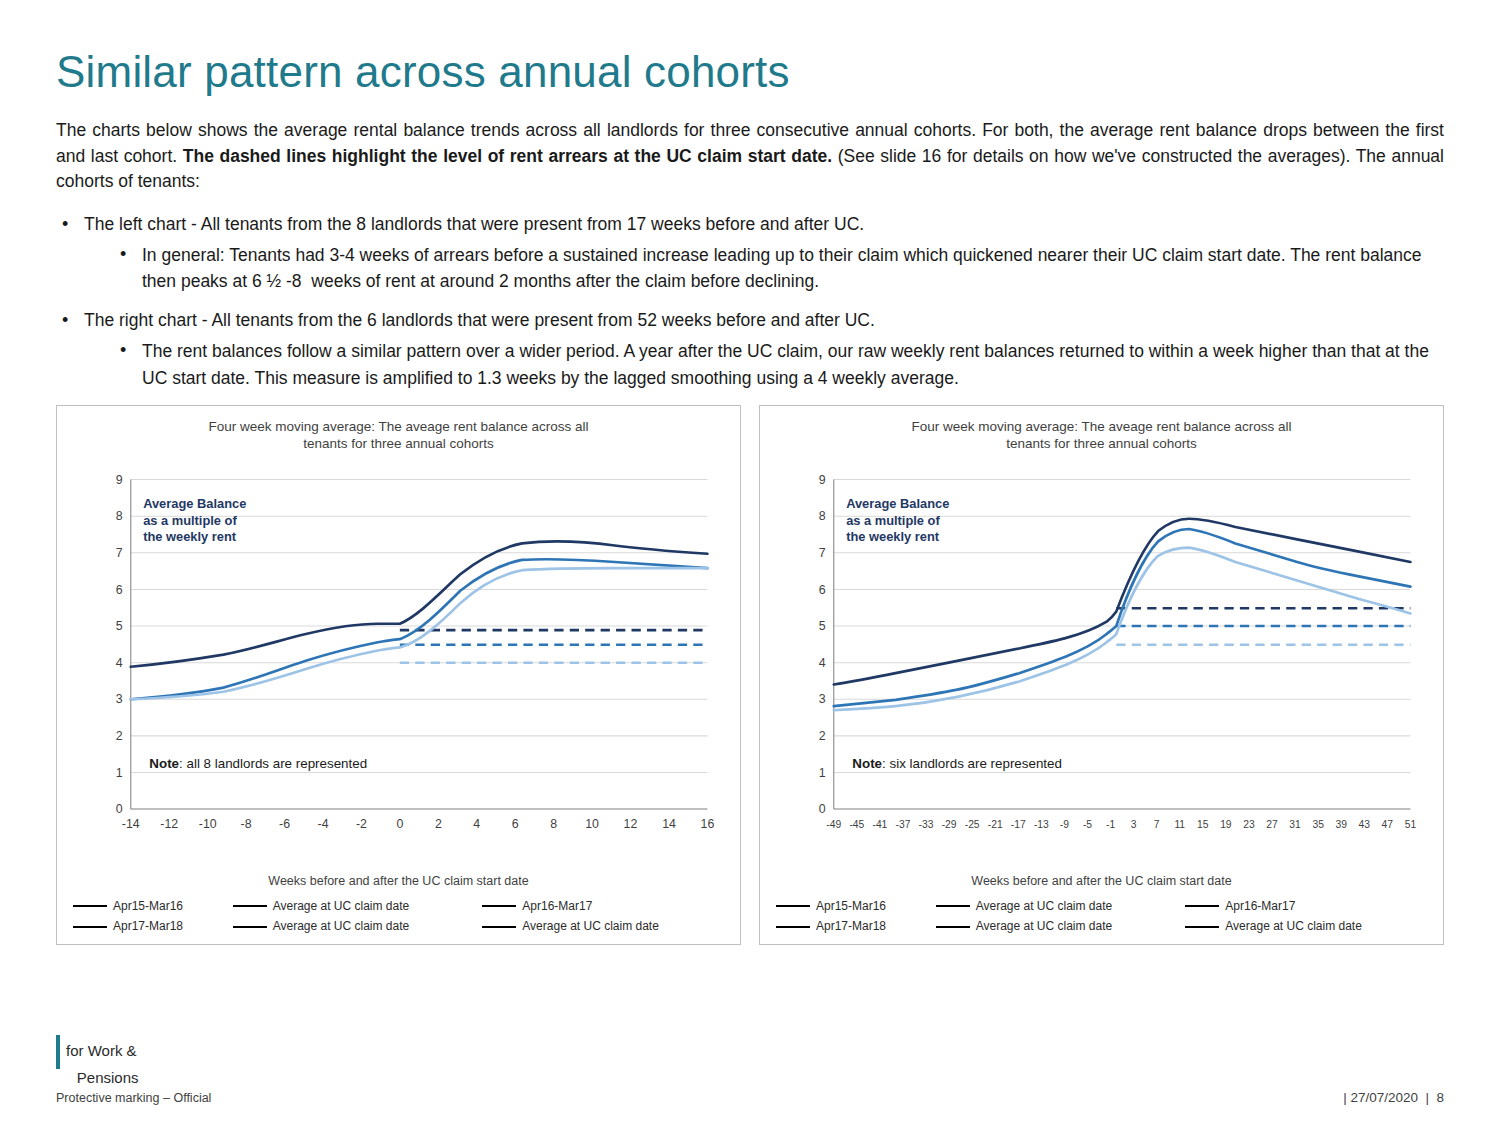Similar pattern across annual cohorts
The charts below shows the average rental balance trends across all landlords for three consecutive annual cohorts. For both, the average rent balance drops between the first and last cohort. The dashed lines highlight the level of rent arrears at the UC claim start date. (See slide 16 for details on how we've constructed the averages). The annual cohorts of tenants:
The left chart - All tenants from the 8 landlords that were present from 17 weeks before and after UC.
In general: Tenants had 3-4 weeks of arrears before a sustained increase leading up to their claim which quickened nearer their UC claim start date. The rent balance then peaks at 6 ½ -8 weeks of rent at around 2 months after the claim before declining.
The right chart - All tenants from the 6 landlords that were present from 52 weeks before and after UC.
The rent balances follow a similar pattern over a wider period. A year after the UC claim, our raw weekly rent balances returned to within a week higher than that at the UC start date. This measure is amplified to 1.3 weeks by the lagged smoothing using a 4 weekly average.
Four week moving average: The aveage rent balance across all
tenants for three annual cohorts
9 8 7 6 5 4 3 2 1 0 -14 -12 -10 -8 -6 -4 -2 0 2 4 6 8 10 12 14 16 Average Balance as a multiple of the weekly rent Note: all 8 landlords are represented
Weeks before and after the UC claim start date
| Apr15-Mar16 | Average at UC claim date | Apr16-Mar17 |
| Apr17-Mar18 | Average at UC claim date | Average at UC claim date |
Four week moving average: The aveage rent balance across all
tenants for three annual cohorts
9 8 7 6 5 4 3 2 1 0 -49 -45 -41 -37 -33 -29 -25 -21 -17 -13 -9 -5 -1 3 7 11 15 19 23 27 31 35 39 43 47 51 Average Balance as a multiple of the weekly rent Note: six landlords are represented
Weeks before and after the UC claim start date
| Apr15-Mar16 | Average at UC claim date | Apr16-Mar17 |
| Apr17-Mar18 | Average at UC claim date | Average at UC claim date |
for Work &
Pensions
Protective marking – Official
| 27/07/2020 | 8